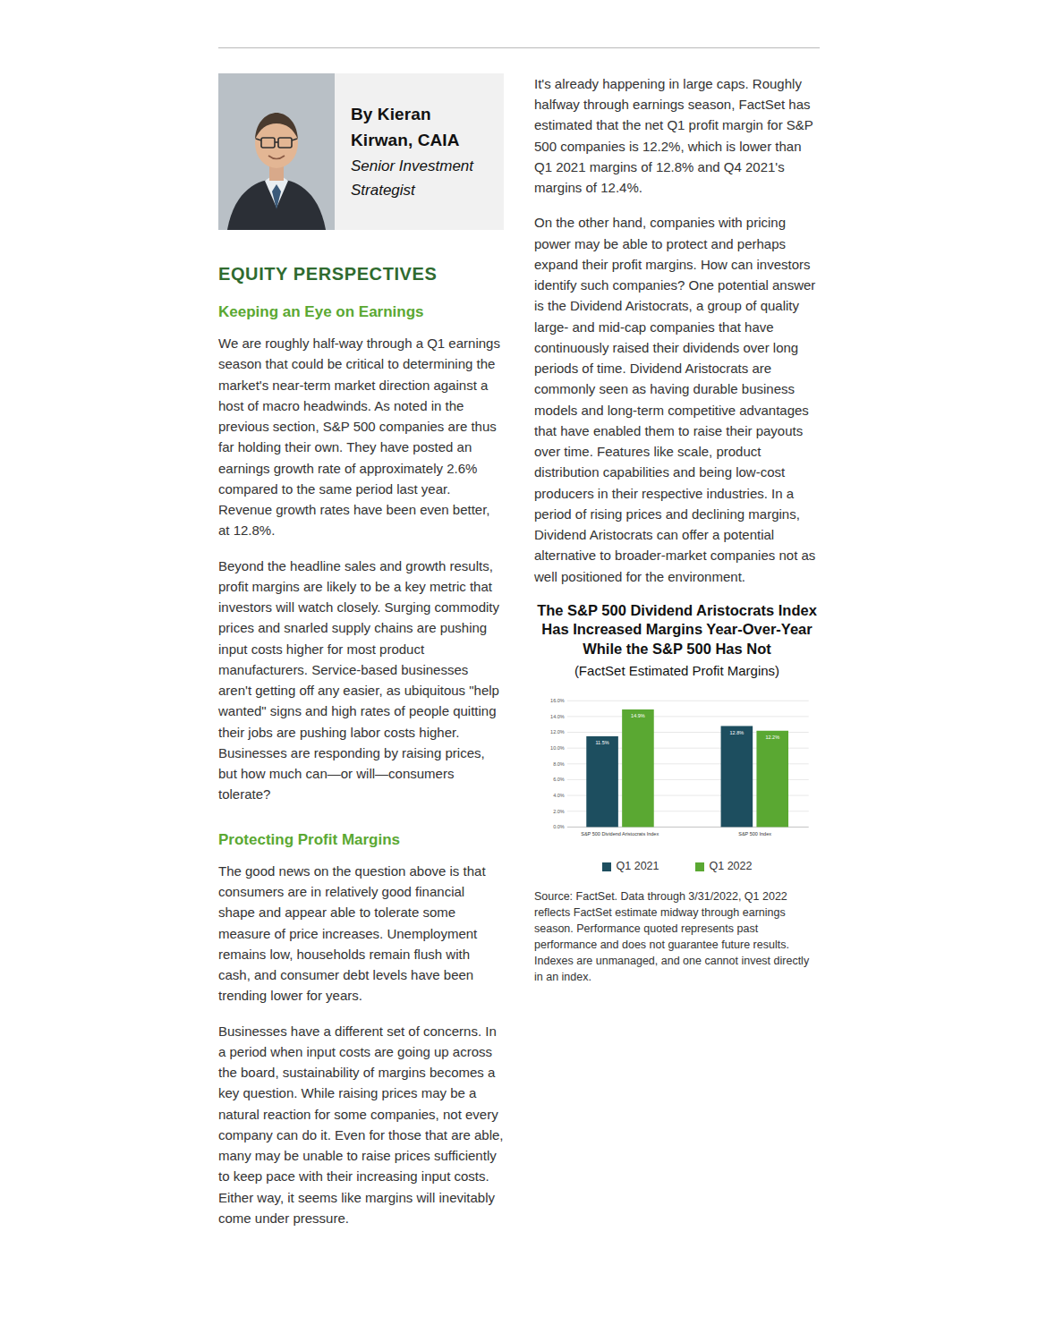By Kieran Kirwan, CAIA Senior Investment Strategist
Equity Perspectives
Keeping an Eye on Earnings
We are roughly half-way through a Q1 earnings season that could be critical to determining the market's near-term market direction against a host of macro headwinds. As noted in the previous section, S&P 500 companies are thus far holding their own. They have posted an earnings growth rate of approximately 2.6% compared to the same period last year. Revenue growth rates have been even better, at 12.8%.
Beyond the headline sales and growth results, profit margins are likely to be a key metric that investors will watch closely. Surging commodity prices and snarled supply chains are pushing input costs higher for most product manufacturers. Service-based businesses aren't getting off any easier, as ubiquitous "help wanted" signs and high rates of people quitting their jobs are pushing labor costs higher. Businesses are responding by raising prices, but how much can—or will—consumers tolerate?
Protecting Profit Margins
The good news on the question above is that consumers are in relatively good financial shape and appear able to tolerate some measure of price increases. Unemployment remains low, households remain flush with cash, and consumer debt levels have been trending lower for years.
Businesses have a different set of concerns. In a period when input costs are going up across the board, sustainability of margins becomes a key question. While raising prices may be a natural reaction for some companies, not every company can do it. Even for those that are able, many may be unable to raise prices sufficiently to keep pace with their increasing input costs. Either way, it seems like margins will inevitably come under pressure.
It's already happening in large caps. Roughly halfway through earnings season, FactSet has estimated that the net Q1 profit margin for S&P 500 companies is 12.2%, which is lower than Q1 2021 margins of 12.8% and Q4 2021's margins of 12.4%.
On the other hand, companies with pricing power may be able to protect and perhaps expand their profit margins. How can investors identify such companies? One potential answer is the Dividend Aristocrats, a group of quality large- and mid-cap companies that have continuously raised their dividends over long periods of time. Dividend Aristocrats are commonly seen as having durable business models and long-term competitive advantages that have enabled them to raise their payouts over time. Features like scale, product distribution capabilities and being low-cost producers in their respective industries. In a period of rising prices and declining margins, Dividend Aristocrats can offer a potential alternative to broader-market companies not as well positioned for the environment.
The S&P 500 Dividend Aristocrats Index Has Increased Margins Year-Over-Year While the S&P 500 Has Not
(FactSet Estimated Profit Margins)
16.0% 14.0% 12.0% 10.0% 8.0% 6.0% 4.0% 2.0% 0.0% 11.5% 14.9% 12.8% 12.2% S&P 500 Dividend Aristocrats Index S&P 500 Index
Q1 2021
Q1 2022
Source: FactSet. Data through 3/31/2022, Q1 2022 reflects FactSet estimate midway through earnings season. Performance quoted represents past performance and does not guarantee future results. Indexes are unmanaged, and one cannot invest directly in an index.